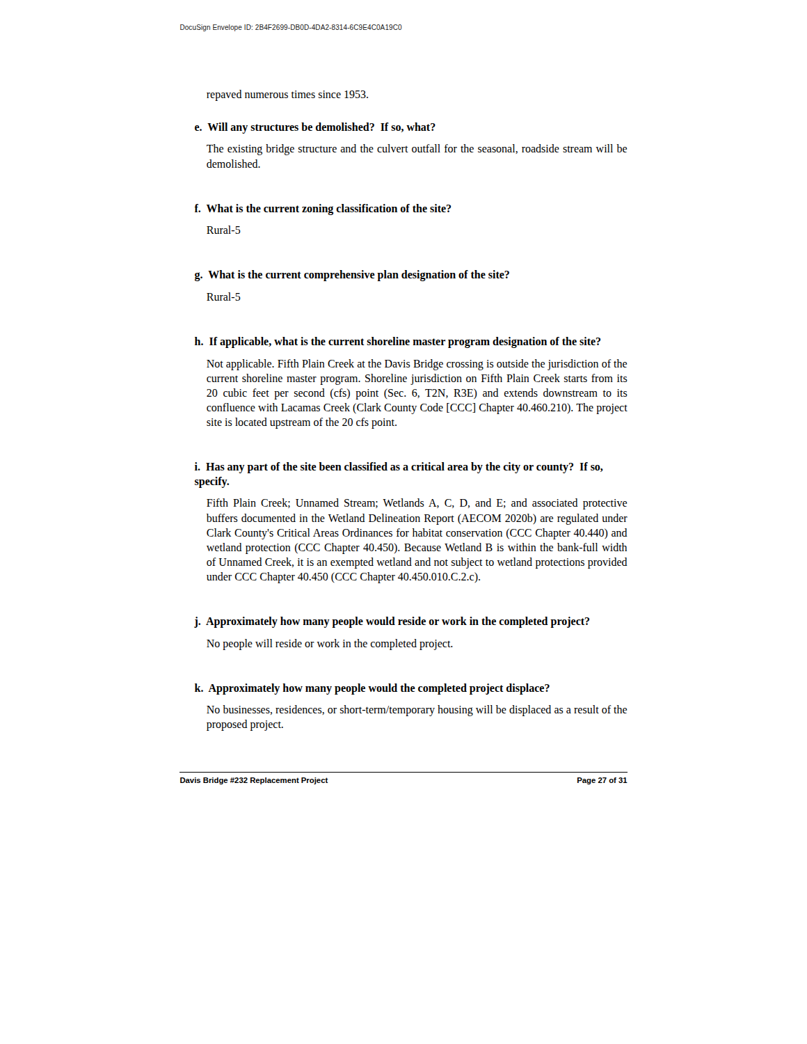DocuSign Envelope ID: 2B4F2699-DB0D-4DA2-8314-6C9E4C0A19C0
repaved numerous times since 1953.
e. Will any structures be demolished? If so, what?
The existing bridge structure and the culvert outfall for the seasonal, roadside stream will be demolished.
f. What is the current zoning classification of the site?
Rural-5
g. What is the current comprehensive plan designation of the site?
Rural-5
h. If applicable, what is the current shoreline master program designation of the site?
Not applicable. Fifth Plain Creek at the Davis Bridge crossing is outside the jurisdiction of the current shoreline master program. Shoreline jurisdiction on Fifth Plain Creek starts from its 20 cubic feet per second (cfs) point (Sec. 6, T2N, R3E) and extends downstream to its confluence with Lacamas Creek (Clark County Code [CCC] Chapter 40.460.210). The project site is located upstream of the 20 cfs point.
i. Has any part of the site been classified as a critical area by the city or county? If so, specify.
Fifth Plain Creek; Unnamed Stream; Wetlands A, C, D, and E; and associated protective buffers documented in the Wetland Delineation Report (AECOM 2020b) are regulated under Clark County's Critical Areas Ordinances for habitat conservation (CCC Chapter 40.440) and wetland protection (CCC Chapter 40.450). Because Wetland B is within the bank-full width of Unnamed Creek, it is an exempted wetland and not subject to wetland protections provided under CCC Chapter 40.450 (CCC Chapter 40.450.010.C.2.c).
j. Approximately how many people would reside or work in the completed project?
No people will reside or work in the completed project.
k. Approximately how many people would the completed project displace?
No businesses, residences, or short-term/temporary housing will be displaced as a result of the proposed project.
Davis Bridge #232 Replacement Project Page 27 of 31